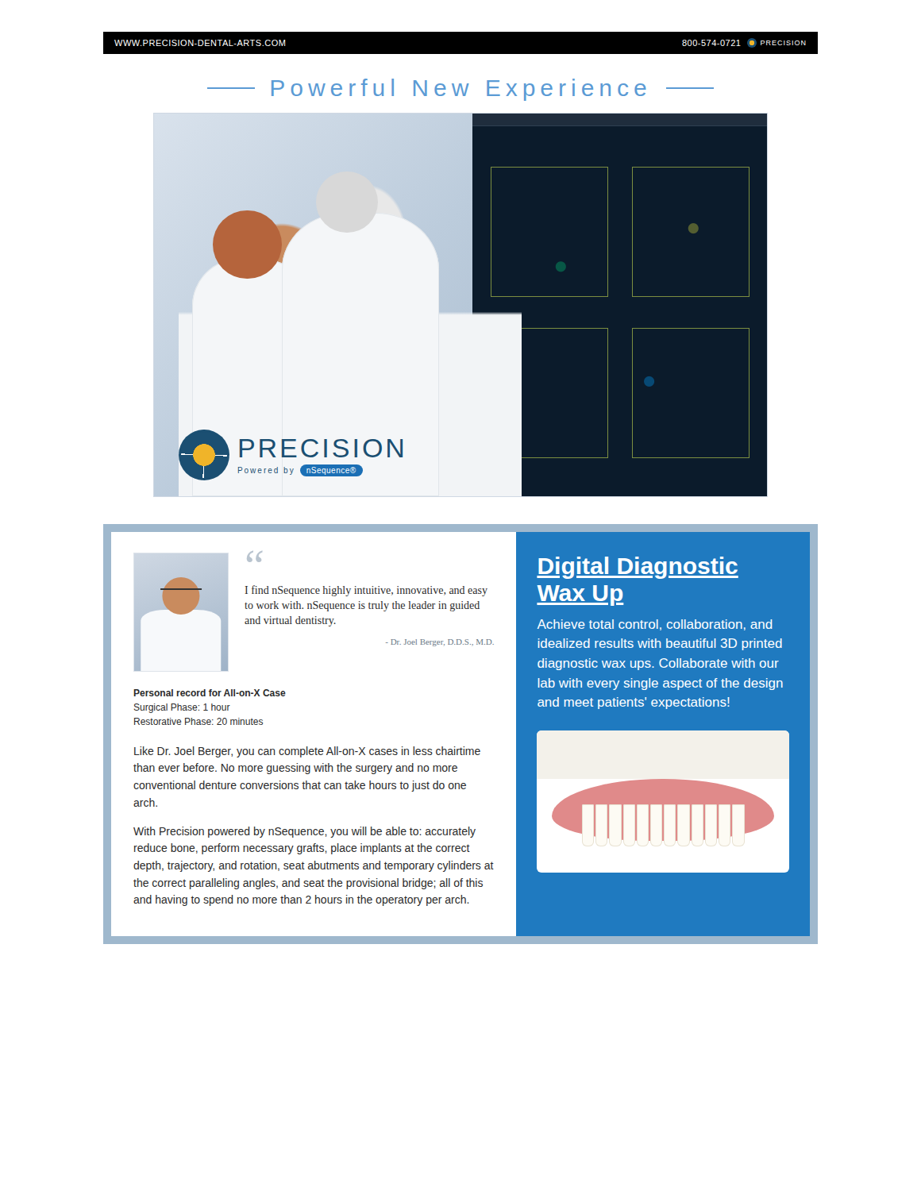WWW.PRECISION-DENTAL-ARTS.COM 800-574-0721 PRECISION
Powerful New Experience
PRECISION Powered by nSequence®
“
I find nSequence highly intuitive, innovative, and easy to work with. nSequence is truly the leader in guided and virtual dentistry.
- Dr. Joel Berger, D.D.S., M.D.
Personal record for All-on-X Case
Surgical Phase: 1 hour
Restorative Phase: 20 minutes
Like Dr. Joel Berger, you can complete All-on-X cases in less chairtime than ever before. No more guessing with the surgery and no more conventional denture conversions that can take hours to just do one arch.
With Precision powered by nSequence, you will be able to: accurately reduce bone, perform necessary grafts, place implants at the correct depth, trajectory, and rotation, seat abutments and temporary cylinders at the correct paralleling angles, and seat the provisional bridge; all of this and having to spend no more than 2 hours in the operatory per arch.
Digital Diagnostic Wax Up
Achieve total control, collaboration, and idealized results with beautiful 3D printed diagnostic wax ups. Collaborate with our lab with every single aspect of the design and meet patients' expectations!